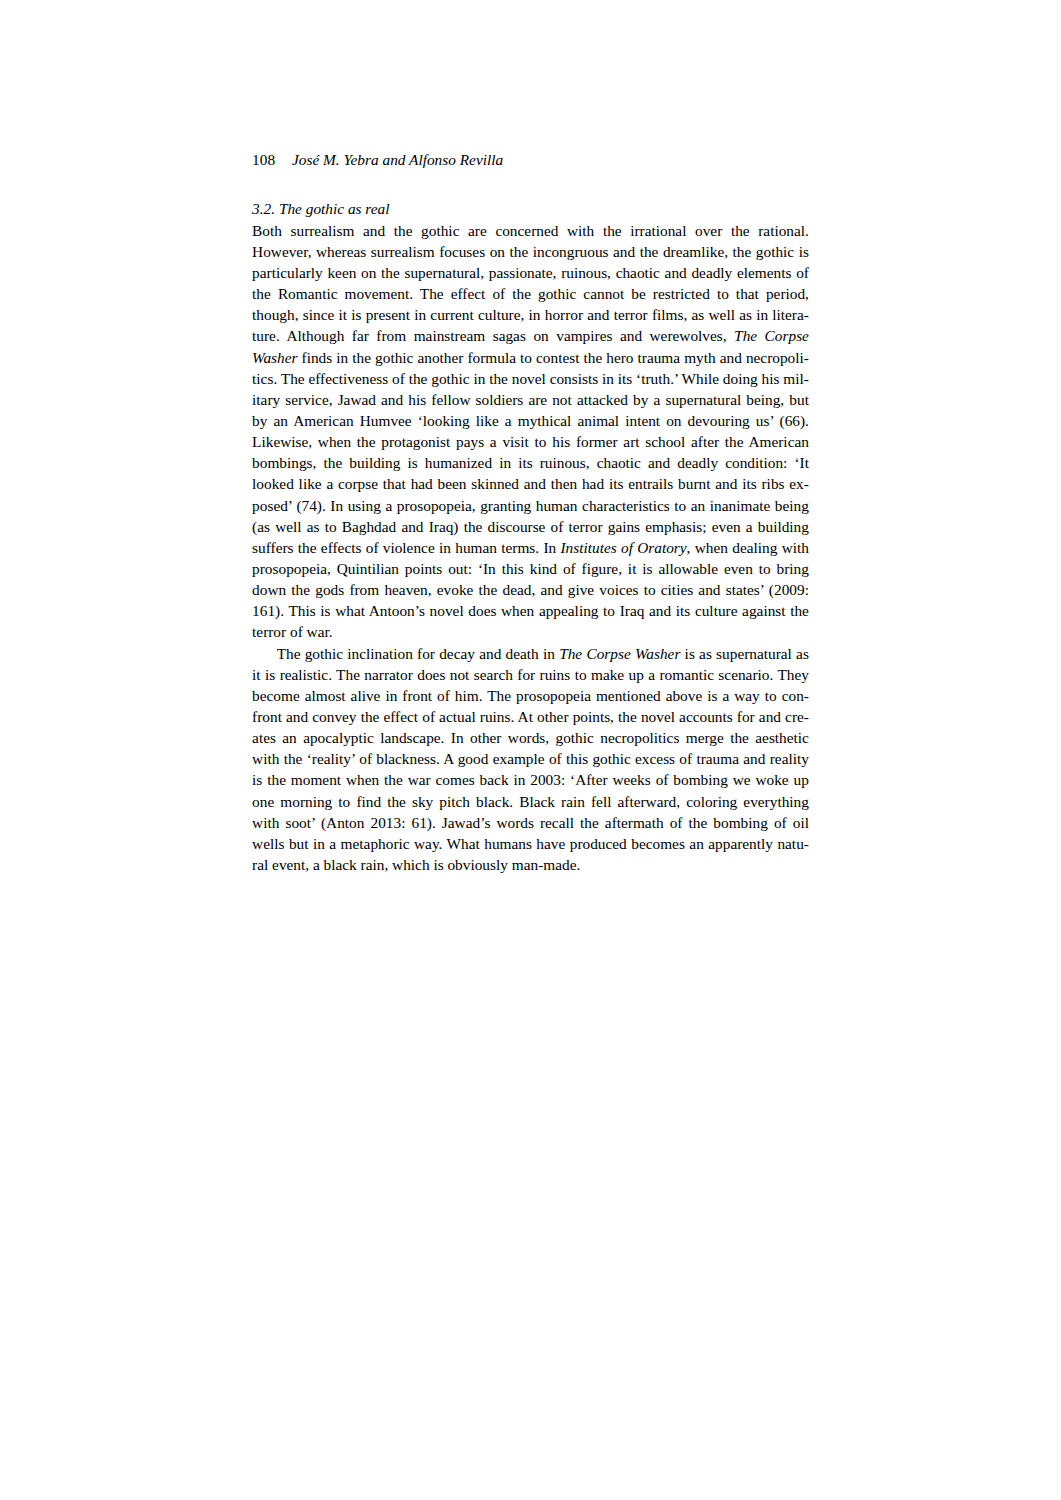108 José M. Yebra and Alfonso Revilla
3.2. The gothic as real
Both surrealism and the gothic are concerned with the irrational over the rational. However, whereas surrealism focuses on the incongruous and the dreamlike, the gothic is particularly keen on the supernatural, passionate, ruinous, chaotic and deadly elements of the Romantic movement. The effect of the gothic cannot be restricted to that period, though, since it is present in current culture, in horror and terror films, as well as in literature. Although far from mainstream sagas on vampires and werewolves, The Corpse Washer finds in the gothic another formula to contest the hero trauma myth and necropolitics. The effectiveness of the gothic in the novel consists in its ‘truth.’ While doing his military service, Jawad and his fellow soldiers are not attacked by a supernatural being, but by an American Humvee ‘looking like a mythical animal intent on devouring us’ (66). Likewise, when the protagonist pays a visit to his former art school after the American bombings, the building is humanized in its ruinous, chaotic and deadly condition: ‘It looked like a corpse that had been skinned and then had its entrails burnt and its ribs exposed’ (74). In using a prosopopeia, granting human characteristics to an inanimate being (as well as to Baghdad and Iraq) the discourse of terror gains emphasis; even a building suffers the effects of violence in human terms. In Institutes of Oratory, when dealing with prosopopeia, Quintilian points out: ‘In this kind of figure, it is allowable even to bring down the gods from heaven, evoke the dead, and give voices to cities and states’ (2009: 161). This is what Antoon’s novel does when appealing to Iraq and its culture against the terror of war.
The gothic inclination for decay and death in The Corpse Washer is as supernatural as it is realistic. The narrator does not search for ruins to make up a romantic scenario. They become almost alive in front of him. The prosopopeia mentioned above is a way to confront and convey the effect of actual ruins. At other points, the novel accounts for and creates an apocalyptic landscape. In other words, gothic necropolitics merge the aesthetic with the ‘reality’ of blackness. A good example of this gothic excess of trauma and reality is the moment when the war comes back in 2003: ‘After weeks of bombing we woke up one morning to find the sky pitch black. Black rain fell afterward, coloring everything with soot’ (Anton 2013: 61). Jawad’s words recall the aftermath of the bombing of oil wells but in a metaphoric way. What humans have produced becomes an apparently natural event, a black rain, which is obviously man-made.